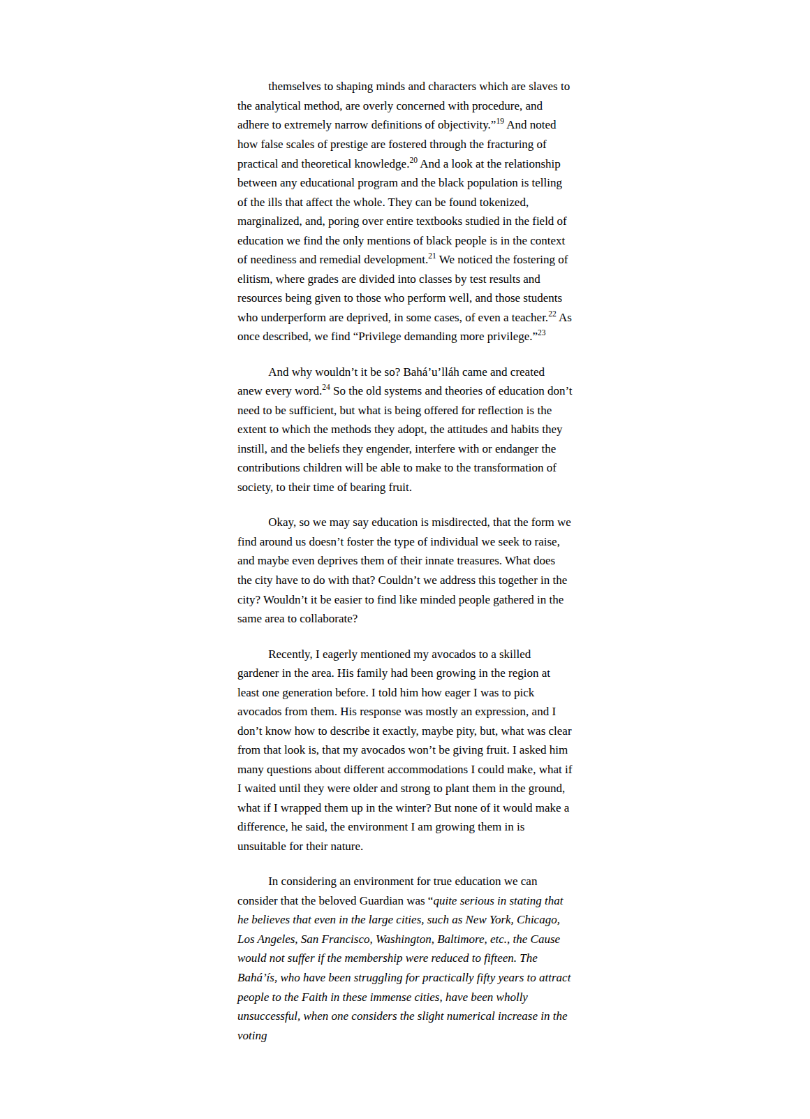themselves to shaping minds and characters which are slaves to the analytical method, are overly concerned with procedure, and adhere to extremely narrow definitions of objectivity.”19 And noted how false scales of prestige are fostered through the fracturing of practical and theoretical knowledge.20 And a look at the relationship between any educational program and the black population is telling of the ills that affect the whole. They can be found tokenized, marginalized, and, poring over entire textbooks studied in the field of education we find the only mentions of black people is in the context of neediness and remedial development.21 We noticed the fostering of elitism, where grades are divided into classes by test results and resources being given to those who perform well, and those students who underperform are deprived, in some cases, of even a teacher.22 As once described, we find “Privilege demanding more privilege.”23
And why wouldn’t it be so? Bahá’u’lláh came and created anew every word.24 So the old systems and theories of education don’t need to be sufficient, but what is being offered for reflection is the extent to which the methods they adopt, the attitudes and habits they instill, and the beliefs they engender, interfere with or endanger the contributions children will be able to make to the transformation of society, to their time of bearing fruit.
Okay, so we may say education is misdirected, that the form we find around us doesn’t foster the type of individual we seek to raise, and maybe even deprives them of their innate treasures. What does the city have to do with that? Couldn’t we address this together in the city? Wouldn’t it be easier to find like minded people gathered in the same area to collaborate?
Recently, I eagerly mentioned my avocados to a skilled gardener in the area. His family had been growing in the region at least one generation before. I told him how eager I was to pick avocados from them. His response was mostly an expression, and I don’t know how to describe it exactly, maybe pity, but, what was clear from that look is, that my avocados won’t be giving fruit. I asked him many questions about different accommodations I could make, what if I waited until they were older and strong to plant them in the ground, what if I wrapped them up in the winter? But none of it would make a difference, he said, the environment I am growing them in is unsuitable for their nature.
In considering an environment for true education we can consider that the beloved Guardian was “quite serious in stating that he believes that even in the large cities, such as New York, Chicago, Los Angeles, San Francisco, Washington, Baltimore, etc., the Cause would not suffer if the membership were reduced to fifteen. The Bahá’ís, who have been struggling for practically fifty years to attract people to the Faith in these immense cities, have been wholly unsuccessful, when one considers the slight numerical increase in the voting